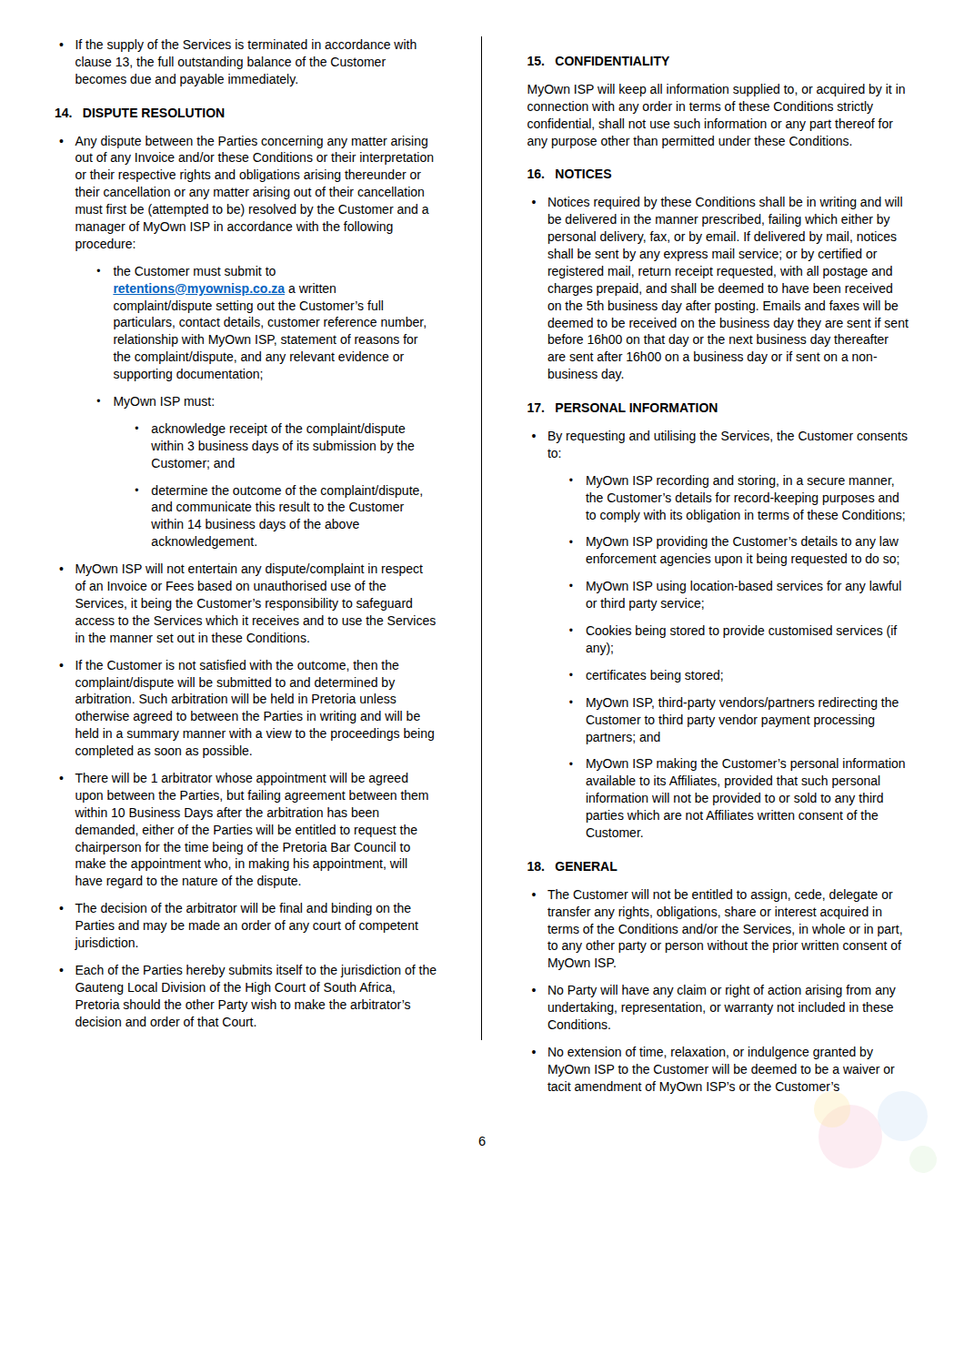If the supply of the Services is terminated in accordance with clause 13, the full outstanding balance of the Customer becomes due and payable immediately.
14. DISPUTE RESOLUTION
Any dispute between the Parties concerning any matter arising out of any Invoice and/or these Conditions or their interpretation or their respective rights and obligations arising thereunder or their cancellation or any matter arising out of their cancellation must first be (attempted to be) resolved by the Customer and a manager of MyOwn ISP in accordance with the following procedure:
the Customer must submit to retentions@myownisp.co.za a written complaint/dispute setting out the Customer’s full particulars, contact details, customer reference number, relationship with MyOwn ISP, statement of reasons for the complaint/dispute, and any relevant evidence or supporting documentation;
MyOwn ISP must:
acknowledge receipt of the complaint/dispute within 3 business days of its submission by the Customer; and
determine the outcome of the complaint/dispute, and communicate this result to the Customer within 14 business days of the above acknowledgement.
MyOwn ISP will not entertain any dispute/complaint in respect of an Invoice or Fees based on unauthorised use of the Services, it being the Customer’s responsibility to safeguard access to the Services which it receives and to use the Services in the manner set out in these Conditions.
If the Customer is not satisfied with the outcome, then the complaint/dispute will be submitted to and determined by arbitration. Such arbitration will be held in Pretoria unless otherwise agreed to between the Parties in writing and will be held in a summary manner with a view to the proceedings being completed as soon as possible.
There will be 1 arbitrator whose appointment will be agreed upon between the Parties, but failing agreement between them within 10 Business Days after the arbitration has been demanded, either of the Parties will be entitled to request the chairperson for the time being of the Pretoria Bar Council to make the appointment who, in making his appointment, will have regard to the nature of the dispute.
The decision of the arbitrator will be final and binding on the Parties and may be made an order of any court of competent jurisdiction.
Each of the Parties hereby submits itself to the jurisdiction of the Gauteng Local Division of the High Court of South Africa, Pretoria should the other Party wish to make the arbitrator’s decision and order of that Court.
15. CONFIDENTIALITY
MyOwn ISP will keep all information supplied to, or acquired by it in connection with any order in terms of these Conditions strictly confidential, shall not use such information or any part thereof for any purpose other than permitted under these Conditions.
16. NOTICES
Notices required by these Conditions shall be in writing and will be delivered in the manner prescribed, failing which either by personal delivery, fax, or by email. If delivered by mail, notices shall be sent by any express mail service; or by certified or registered mail, return receipt requested, with all postage and charges prepaid, and shall be deemed to have been received on the 5th business day after posting. Emails and faxes will be deemed to be received on the business day they are sent if sent before 16h00 on that day or the next business day thereafter are sent after 16h00 on a business day or if sent on a non-business day.
17. PERSONAL INFORMATION
By requesting and utilising the Services, the Customer consents to:
MyOwn ISP recording and storing, in a secure manner, the Customer’s details for record-keeping purposes and to comply with its obligation in terms of these Conditions;
MyOwn ISP providing the Customer’s details to any law enforcement agencies upon it being requested to do so;
MyOwn ISP using location-based services for any lawful or third party service;
Cookies being stored to provide customised services (if any);
certificates being stored;
MyOwn ISP, third-party vendors/partners redirecting the Customer to third party vendor payment processing partners; and
MyOwn ISP making the Customer’s personal information available to its Affiliates, provided that such personal information will not be provided to or sold to any third parties which are not Affiliates written consent of the Customer.
18. GENERAL
The Customer will not be entitled to assign, cede, delegate or transfer any rights, obligations, share or interest acquired in terms of the Conditions and/or the Services, in whole or in part, to any other party or person without the prior written consent of MyOwn ISP.
No Party will have any claim or right of action arising from any undertaking, representation, or warranty not included in these Conditions.
No extension of time, relaxation, or indulgence granted by MyOwn ISP to the Customer will be deemed to be a waiver or tacit amendment of MyOwn ISP’s or the Customer’s
6